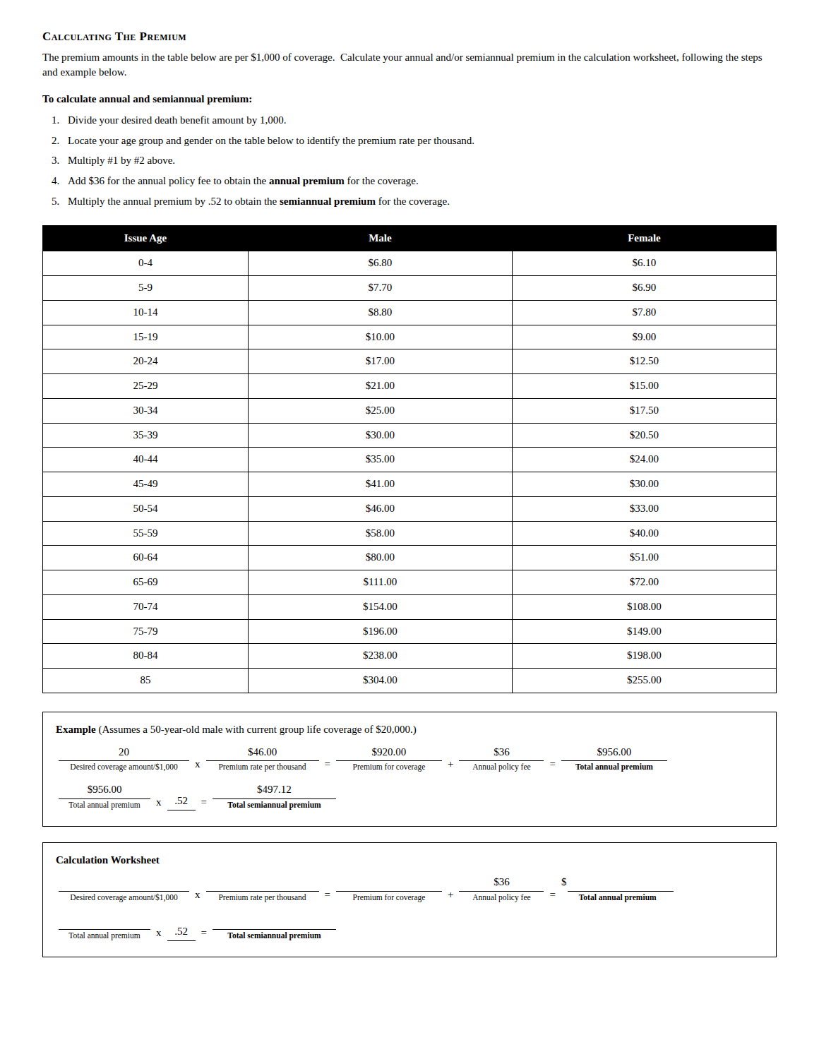Calculating The Premium
The premium amounts in the table below are per $1,000 of coverage. Calculate your annual and/or semiannual premium in the calculation worksheet, following the steps and example below.
To calculate annual and semiannual premium:
Divide your desired death benefit amount by 1,000.
Locate your age group and gender on the table below to identify the premium rate per thousand.
Multiply #1 by #2 above.
Add $36 for the annual policy fee to obtain the annual premium for the coverage.
Multiply the annual premium by .52 to obtain the semiannual premium for the coverage.
| Issue Age | Male | Female |
| --- | --- | --- |
| 0-4 | $6.80 | $6.10 |
| 5-9 | $7.70 | $6.90 |
| 10-14 | $8.80 | $7.80 |
| 15-19 | $10.00 | $9.00 |
| 20-24 | $17.00 | $12.50 |
| 25-29 | $21.00 | $15.00 |
| 30-34 | $25.00 | $17.50 |
| 35-39 | $30.00 | $20.50 |
| 40-44 | $35.00 | $24.00 |
| 45-49 | $41.00 | $30.00 |
| 50-54 | $46.00 | $33.00 |
| 55-59 | $58.00 | $40.00 |
| 60-64 | $80.00 | $51.00 |
| 65-69 | $111.00 | $72.00 |
| 70-74 | $154.00 | $108.00 |
| 75-79 | $196.00 | $149.00 |
| 80-84 | $238.00 | $198.00 |
| 85 | $304.00 | $255.00 |
Example (Assumes a 50-year-old male with current group life coverage of $20,000.)
| 20 Desired coverage amount/$1,000 | x | $46.00 Premium rate per thousand | = | $920.00 Premium for coverage | + | $36 Annual policy fee | = | $956.00 Total annual premium |
| $956.00 Total annual premium | x | .52 | = | $497.12 Total semiannual premium |
Calculation Worksheet
| Desired coverage amount/$1,000 | x | Premium rate per thousand | = | Premium for coverage | + | $36 Annual policy fee | = | $ Total annual premium |
| Total annual premium | x | .52 | = | Total semiannual premium |